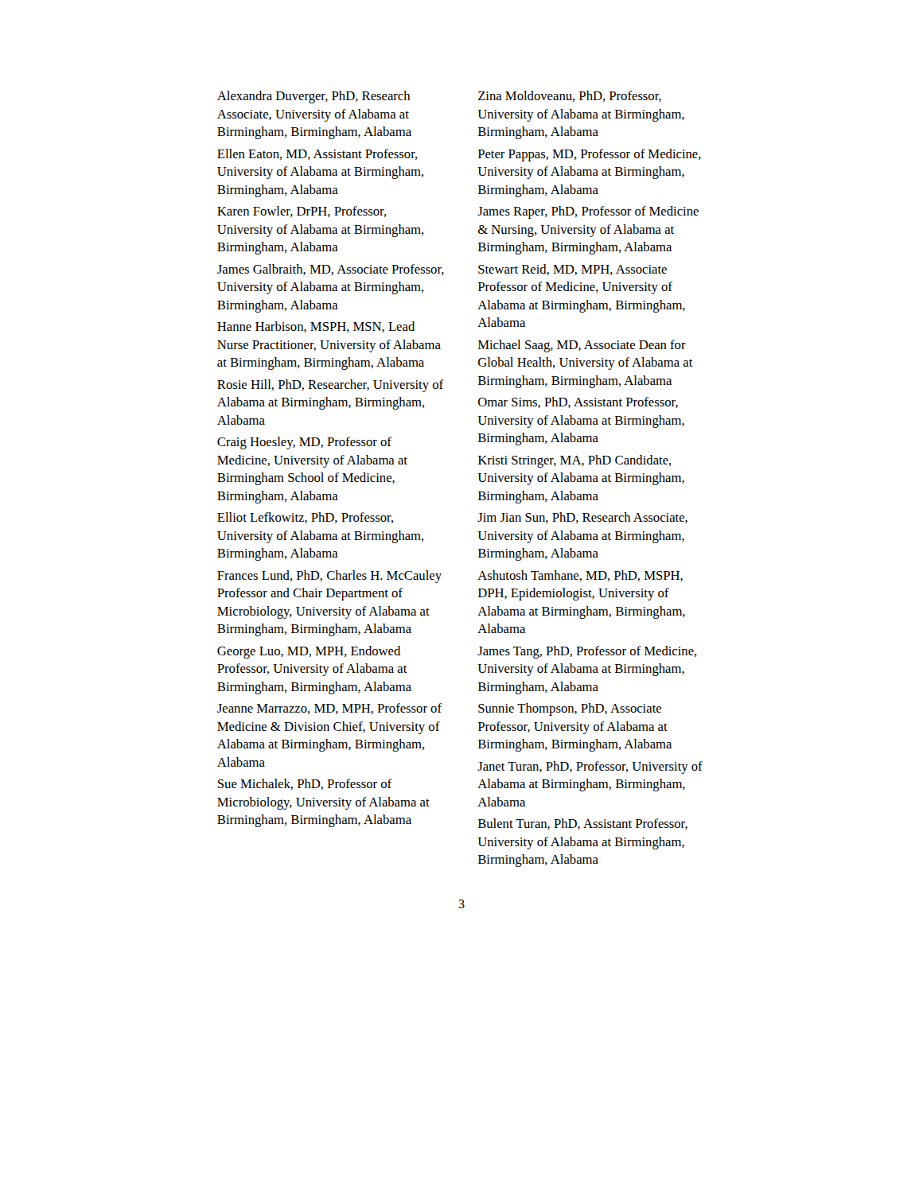Alexandra Duverger, PhD, Research Associate, University of Alabama at Birmingham, Birmingham, Alabama
Ellen Eaton, MD, Assistant Professor, University of Alabama at Birmingham, Birmingham, Alabama
Karen Fowler, DrPH, Professor, University of Alabama at Birmingham, Birmingham, Alabama
James Galbraith, MD, Associate Professor, University of Alabama at Birmingham, Birmingham, Alabama
Hanne Harbison, MSPH, MSN, Lead Nurse Practitioner, University of Alabama at Birmingham, Birmingham, Alabama
Rosie Hill, PhD, Researcher, University of Alabama at Birmingham, Birmingham, Alabama
Craig Hoesley, MD, Professor of Medicine, University of Alabama at Birmingham School of Medicine, Birmingham, Alabama
Elliot Lefkowitz, PhD, Professor, University of Alabama at Birmingham, Birmingham, Alabama
Frances Lund, PhD, Charles H. McCauley Professor and Chair Department of Microbiology, University of Alabama at Birmingham, Birmingham, Alabama
George Luo, MD, MPH, Endowed Professor, University of Alabama at Birmingham, Birmingham, Alabama
Jeanne Marrazzo, MD, MPH, Professor of Medicine & Division Chief, University of Alabama at Birmingham, Birmingham, Alabama
Sue Michalek, PhD, Professor of Microbiology, University of Alabama at Birmingham, Birmingham, Alabama
Zina Moldoveanu, PhD, Professor, University of Alabama at Birmingham, Birmingham, Alabama
Peter Pappas, MD, Professor of Medicine, University of Alabama at Birmingham, Birmingham, Alabama
James Raper, PhD, Professor of Medicine & Nursing, University of Alabama at Birmingham, Birmingham, Alabama
Stewart Reid, MD, MPH, Associate Professor of Medicine, University of Alabama at Birmingham, Birmingham, Alabama
Michael Saag, MD, Associate Dean for Global Health, University of Alabama at Birmingham, Birmingham, Alabama
Omar Sims, PhD, Assistant Professor, University of Alabama at Birmingham, Birmingham, Alabama
Kristi Stringer, MA, PhD Candidate, University of Alabama at Birmingham, Birmingham, Alabama
Jim Jian Sun, PhD, Research Associate, University of Alabama at Birmingham, Birmingham, Alabama
Ashutosh Tamhane, MD, PhD, MSPH, DPH, Epidemiologist, University of Alabama at Birmingham, Birmingham, Alabama
James Tang, PhD, Professor of Medicine, University of Alabama at Birmingham, Birmingham, Alabama
Sunnie Thompson, PhD, Associate Professor, University of Alabama at Birmingham, Birmingham, Alabama
Janet Turan, PhD, Professor, University of Alabama at Birmingham, Birmingham, Alabama
Bulent Turan, PhD, Assistant Professor, University of Alabama at Birmingham, Birmingham, Alabama
3